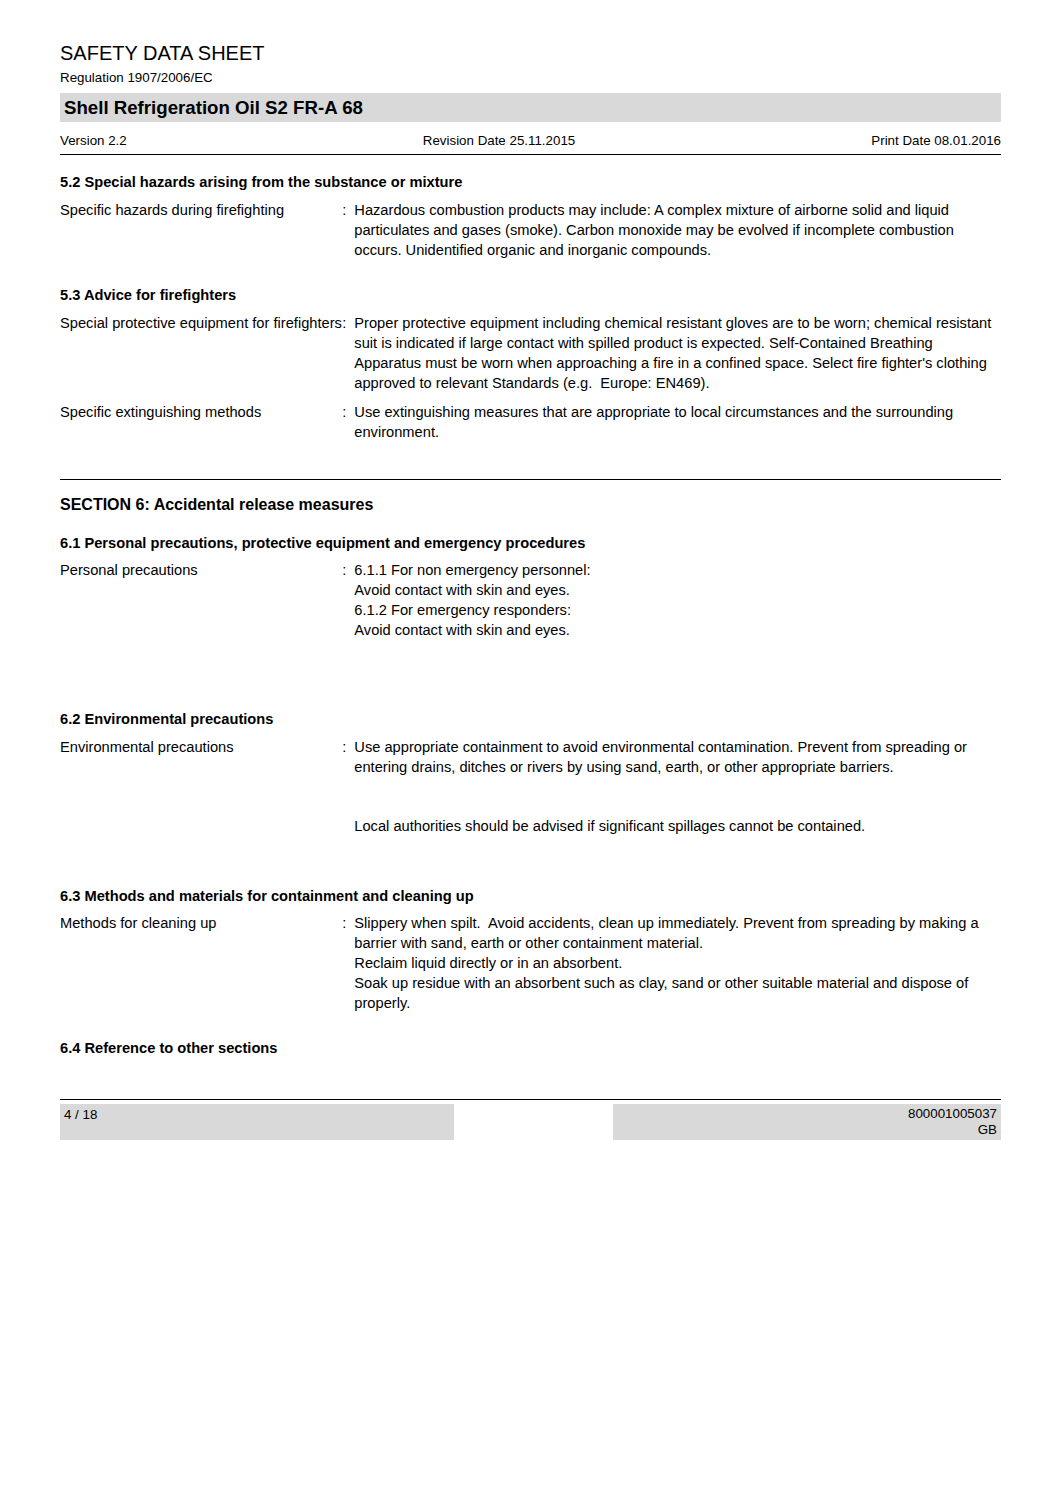SAFETY DATA SHEET
Regulation 1907/2006/EC
Shell Refrigeration Oil S2 FR-A 68
Version 2.2 Revision Date 25.11.2015 Print Date 08.01.2016
5.2 Special hazards arising from the substance or mixture
| Specific hazards during firefighting | : | Hazardous combustion products may include: A complex mixture of airborne solid and liquid particulates and gases (smoke). Carbon monoxide may be evolved if incomplete combustion occurs. Unidentified organic and inorganic compounds. |
5.3 Advice for firefighters
| Special protective equipment for firefighters | : | Proper protective equipment including chemical resistant gloves are to be worn; chemical resistant suit is indicated if large contact with spilled product is expected. Self-Contained Breathing Apparatus must be worn when approaching a fire in a confined space. Select fire fighter's clothing approved to relevant Standards (e.g. Europe: EN469). |
| Specific extinguishing methods | : | Use extinguishing measures that are appropriate to local circumstances and the surrounding environment. |
SECTION 6: Accidental release measures
6.1 Personal precautions, protective equipment and emergency procedures
| Personal precautions | : | 6.1.1 For non emergency personnel: Avoid contact with skin and eyes. 6.1.2 For emergency responders: Avoid contact with skin and eyes. |
6.2 Environmental precautions
| Environmental precautions | : | Use appropriate containment to avoid environmental contamination. Prevent from spreading or entering drains, ditches or rivers by using sand, earth, or other appropriate barriers. Local authorities should be advised if significant spillages cannot be contained. |
6.3 Methods and materials for containment and cleaning up
| Methods for cleaning up | : | Slippery when spilt. Avoid accidents, clean up immediately. Prevent from spreading by making a barrier with sand, earth or other containment material. Reclaim liquid directly or in an absorbent. Soak up residue with an absorbent such as clay, sand or other suitable material and dispose of properly. |
6.4 Reference to other sections
4 / 18
800001005037
GB